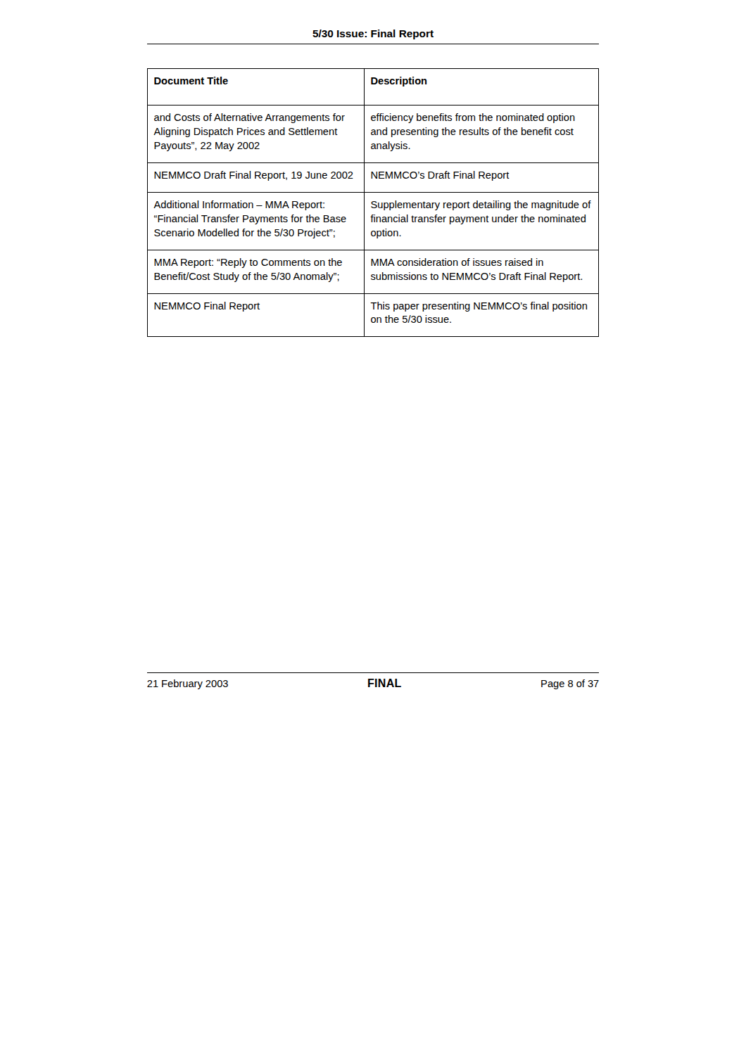5/30 Issue: Final Report
| Document Title | Description |
| --- | --- |
| and Costs of Alternative Arrangements for Aligning Dispatch Prices and Settlement Payouts”, 22 May 2002 | efficiency benefits from the nominated option and presenting the results of the benefit cost analysis. |
| NEMMCO Draft Final Report, 19 June 2002 | NEMMCO’s Draft Final Report |
| Additional Information – MMA Report: “Financial Transfer Payments for the Base Scenario Modelled for the 5/30 Project”; | Supplementary report detailing the magnitude of financial transfer payment under the nominated option. |
| MMA Report: “Reply to Comments on the Benefit/Cost Study of the 5/30 Anomaly”; | MMA consideration of issues raised in submissions to NEMMCO’s Draft Final Report. |
| NEMMCO Final Report | This paper presenting NEMMCO’s final position on the 5/30 issue. |
21 February 2003 FINAL Page 8 of 37